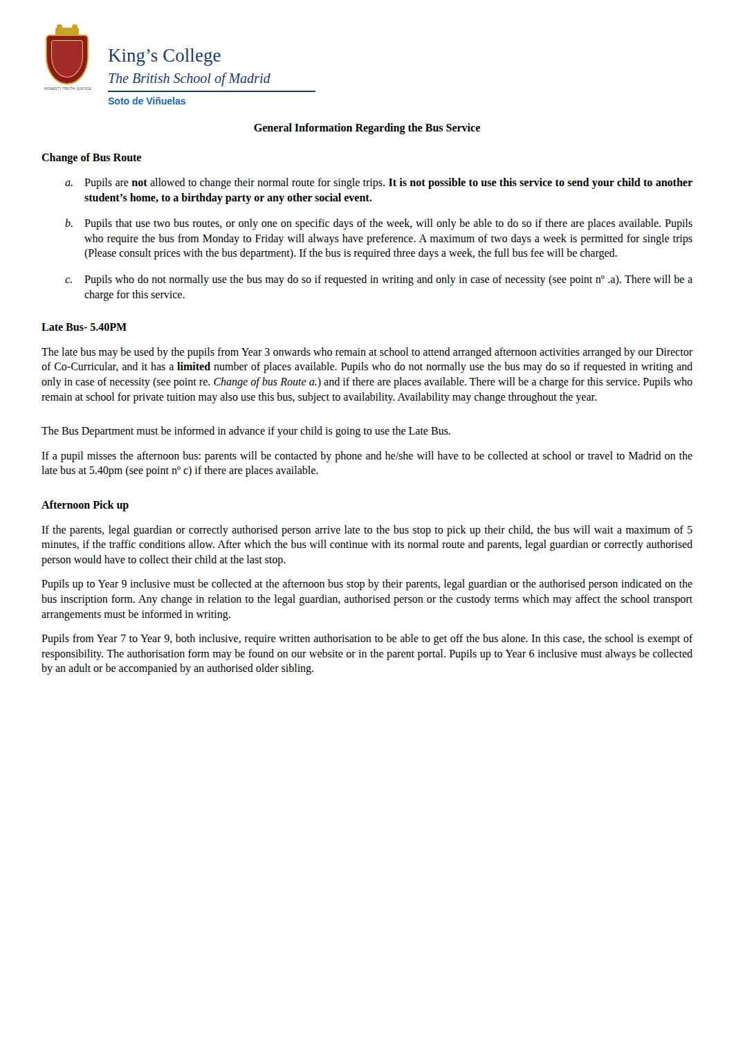Honesty Truth Justice
King’s College
The British School of Madrid
Soto de Viñuelas
General Information Regarding the Bus Service
Change of Bus Route
a. Pupils are not allowed to change their normal route for single trips. It is not possible to use this service to send your child to another student’s home, to a birthday party or any other social event.
b. Pupils that use two bus routes, or only one on specific days of the week, will only be able to do so if there are places available. Pupils who require the bus from Monday to Friday will always have preference. A maximum of two days a week is permitted for single trips (Please consult prices with the bus department). If the bus is required three days a week, the full bus fee will be charged.
c. Pupils who do not normally use the bus may do so if requested in writing and only in case of necessity (see point nº .a). There will be a charge for this service.
Late Bus- 5.40PM
The late bus may be used by the pupils from Year 3 onwards who remain at school to attend arranged afternoon activities arranged by our Director of Co-Curricular, and it has a limited number of places available. Pupils who do not normally use the bus may do so if requested in writing and only in case of necessity (see point re. Change of bus Route a.) and if there are places available. There will be a charge for this service. Pupils who remain at school for private tuition may also use this bus, subject to availability. Availability may change throughout the year.
The Bus Department must be informed in advance if your child is going to use the Late Bus.
If a pupil misses the afternoon bus: parents will be contacted by phone and he/she will have to be collected at school or travel to Madrid on the late bus at 5.40pm (see point nº c) if there are places available.
Afternoon Pick up
If the parents, legal guardian or correctly authorised person arrive late to the bus stop to pick up their child, the bus will wait a maximum of 5 minutes, if the traffic conditions allow. After which the bus will continue with its normal route and parents, legal guardian or correctly authorised person would have to collect their child at the last stop.
Pupils up to Year 9 inclusive must be collected at the afternoon bus stop by their parents, legal guardian or the authorised person indicated on the bus inscription form. Any change in relation to the legal guardian, authorised person or the custody terms which may affect the school transport arrangements must be informed in writing.
Pupils from Year 7 to Year 9, both inclusive, require written authorisation to be able to get off the bus alone. In this case, the school is exempt of responsibility. The authorisation form may be found on our website or in the parent portal. Pupils up to Year 6 inclusive must always be collected by an adult or be accompanied by an authorised older sibling.